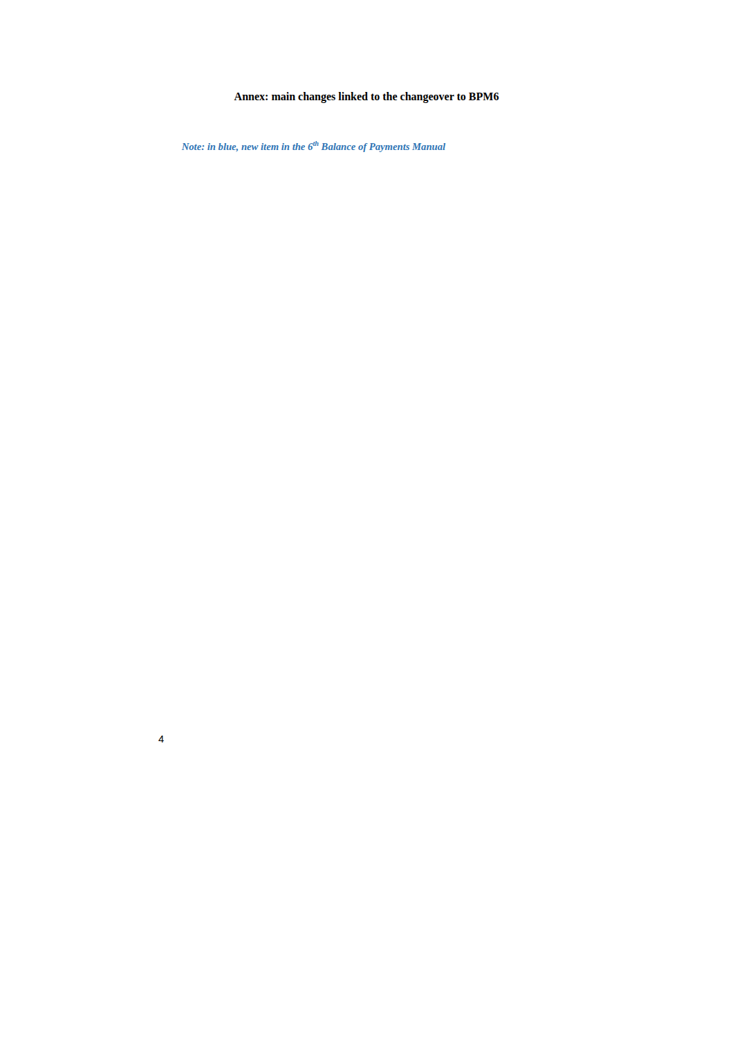Annex: main changes linked to the changeover to BPM6
Note: in blue, new item in the 6th Balance of Payments Manual
4